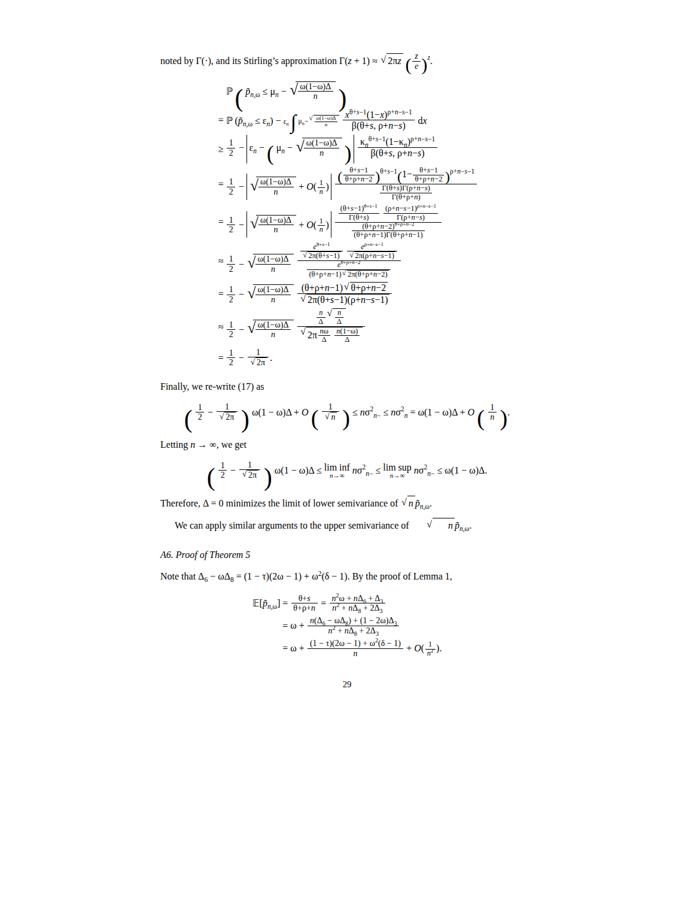noted by Γ(·), and its Stirling’s approximation Γ(z + 1) ≈ 2πz (ze)z.
| | | ℙ ( p̃ n ,ω ≤ μ n − ω(1−ω)Δ n ) |
| | = | ℙ ( p̃ n ,ω ≤ ε n ) − ε n ∫ μ n − ω(1−ω)Δ n x θ+ s −1 (1− x ) ρ+ n − s −1 β(θ+ s , ρ+ n − s ) d x |
| | ≥ | 1 2 − ε n − ( μ n − ω(1−ω)Δ n ) κ n θ+ s −1 (1−κ n ) ρ+ n − s −1 β(θ+ s , ρ+ n − s ) |
| | = | 1 2 − ω(1−ω)Δ n + O ( 1 n ) ( θ+ s −1 θ+ρ+ n −2 ) θ+ s −1 ( 1− θ+ s −1 θ+ρ+ n −2 ) ρ+ n − s −1 Γ(θ+ s )Γ(ρ+ n − s ) Γ(θ+ρ+ n ) |
| | = | 1 2 − ω(1−ω)Δ n + O ( 1 n ) (θ+ s −1) θ+ s −1 Γ(θ+ s ) (ρ+ n − s −1) ρ+ n − s −1 Γ(ρ+ n − s ) (θ+ρ+ n −2) θ+ρ+ n −2 (θ+ρ+ n −1)Γ(θ+ρ+ n −1) |
| | ≈ | 1 2 − ω(1−ω)Δ n e θ+ s −1 2π(θ+ s −1) e ρ+ n − s −1 2π(ρ+ n − s −1) e θ+ρ+ n −2 (θ+ρ+ n −1) 2π(θ+ρ+ n −2) |
| | = | 1 2 − ω(1−ω)Δ n (θ+ρ+ n −1) θ+ρ+ n −2 2π(θ+ s −1)(ρ+ n − s −1) |
| | ≈ | 1 2 − ω(1−ω)Δ n n Δ n Δ 2π n ω Δ n (1−ω) Δ |
| | = | 1 2 − 1 2π . |
Finally, we re-write (17) as
( 12 − 12π ) ω(1 − ω)Δ + O ( 1 n ) ≤ nσ2n− ≤ nσ2n = ω(1 − ω)Δ + O ( 1 n ).
Letting n → ∞, we get
( 12 − 12π ) ω(1 − ω)Δ ≤ lim inf n→∞ nσ2n− ≤ lim sup n→∞ nσ2n− ≤ ω(1 − ω)Δ.
Therefore, Δ = 0 minimizes the limit of lower semivariance of np̃n,ω.
We can apply similar arguments to the upper semivariance of np̃n,ω.
A6. Proof of Theorem 5
Note that Δ6 − ωΔ8 = (1 − τ)(2ω − 1) + ω2(δ − 1). By the proof of Lemma 1,
| 𝔼[ p̃ n ,ω ] | = | θ+ s θ+ρ+ n = n 2 ω + n Δ 6 + Δ 3 n 2 + n Δ 8 + 2Δ 3 |
| | = | ω + n (Δ 6 − ωΔ 8 ) + (1 − 2ω)Δ 3 n 2 + n Δ 8 + 2Δ 3 |
| | = | ω + (1 − τ)(2ω − 1) + ω 2 (δ − 1) n + O ( 1 n 2 ). |
29